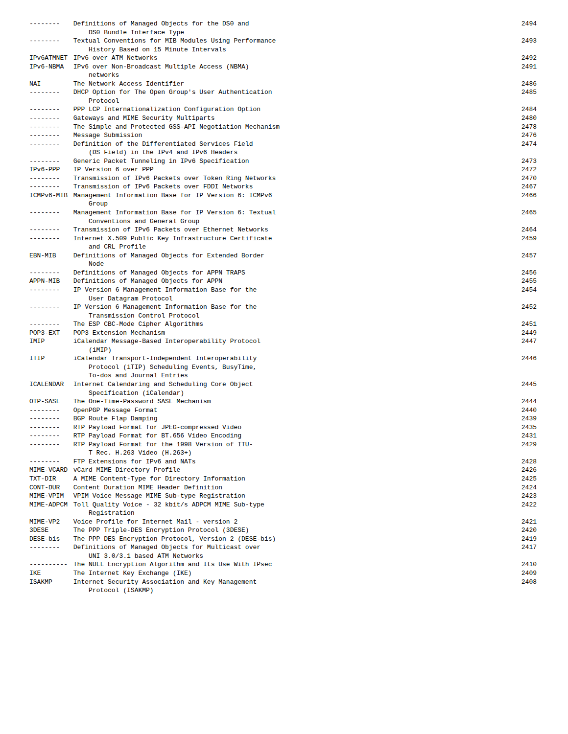| -------- | Definitions of Managed Objects for the DS0 and DS0 Bundle Interface Type | 2494 |
| -------- | Textual Conventions for MIB Modules Using Performance History Based on 15 Minute Intervals | 2493 |
| IPv6ATMNET | IPv6 over ATM Networks | 2492 |
| IPv6-NBMA | IPv6 over Non-Broadcast Multiple Access (NBMA) networks | 2491 |
| NAI | The Network Access Identifier | 2486 |
| -------- | DHCP Option for The Open Group's User Authentication Protocol | 2485 |
| -------- | PPP LCP Internationalization Configuration Option | 2484 |
| -------- | Gateways and MIME Security Multiparts | 2480 |
| -------- | The Simple and Protected GSS-API Negotiation Mechanism | 2478 |
| -------- | Message Submission | 2476 |
| -------- | Definition of the Differentiated Services Field (DS Field) in the IPv4 and IPv6 Headers | 2474 |
| -------- | Generic Packet Tunneling in IPv6 Specification | 2473 |
| IPv6-PPP | IP Version 6 over PPP | 2472 |
| -------- | Transmission of IPv6 Packets over Token Ring Networks | 2470 |
| -------- | Transmission of IPv6 Packets over FDDI Networks | 2467 |
| ICMPv6-MIB | Management Information Base for IP Version 6: ICMPv6 Group | 2466 |
| -------- | Management Information Base for IP Version 6: Textual Conventions and General Group | 2465 |
| -------- | Transmission of IPv6 Packets over Ethernet Networks | 2464 |
| -------- | Internet X.509 Public Key Infrastructure Certificate and CRL Profile | 2459 |
| EBN-MIB | Definitions of Managed Objects for Extended Border Node | 2457 |
| -------- | Definitions of Managed Objects for APPN TRAPS | 2456 |
| APPN-MIB | Definitions of Managed Objects for APPN | 2455 |
| -------- | IP Version 6 Management Information Base for the User Datagram Protocol | 2454 |
| -------- | IP Version 6 Management Information Base for the Transmission Control Protocol | 2452 |
| -------- | The ESP CBC-Mode Cipher Algorithms | 2451 |
| POP3-EXT | POP3 Extension Mechanism | 2449 |
| IMIP | iCalendar Message-Based Interoperability Protocol (iMIP) | 2447 |
| ITIP | iCalendar Transport-Independent Interoperability Protocol (iTIP) Scheduling Events, BusyTime, To-dos and Journal Entries | 2446 |
| ICALENDAR | Internet Calendaring and Scheduling Core Object Specification (iCalendar) | 2445 |
| OTP-SASL | The One-Time-Password SASL Mechanism | 2444 |
| -------- | OpenPGP Message Format | 2440 |
| -------- | BGP Route Flap Damping | 2439 |
| -------- | RTP Payload Format for JPEG-compressed Video | 2435 |
| -------- | RTP Payload Format for BT.656 Video Encoding | 2431 |
| -------- | RTP Payload Format for the 1998 Version of ITU- T Rec. H.263 Video (H.263+) | 2429 |
| -------- | FTP Extensions for IPv6 and NATs | 2428 |
| MIME-VCARD | vCard MIME Directory Profile | 2426 |
| TXT-DIR | A MIME Content-Type for Directory Information | 2425 |
| CONT-DUR | Content Duration MIME Header Definition | 2424 |
| MIME-VPIM | VPIM Voice Message MIME Sub-type Registration | 2423 |
| MIME-ADPCM | Toll Quality Voice - 32 kbit/s ADPCM MIME Sub-type Registration | 2422 |
| MIME-VP2 | Voice Profile for Internet Mail - version 2 | 2421 |
| 3DESE | The PPP Triple-DES Encryption Protocol (3DESE) | 2420 |
| DESE-bis | The PPP DES Encryption Protocol, Version 2 (DESE-bis) | 2419 |
| -------- | Definitions of Managed Objects for Multicast over UNI 3.0/3.1 based ATM Networks | 2417 |
| ---------- | The NULL Encryption Algorithm and Its Use With IPsec | 2410 |
| IKE | The Internet Key Exchange (IKE) | 2409 |
| ISAKMP | Internet Security Association and Key Management Protocol (ISAKMP) | 2408 |